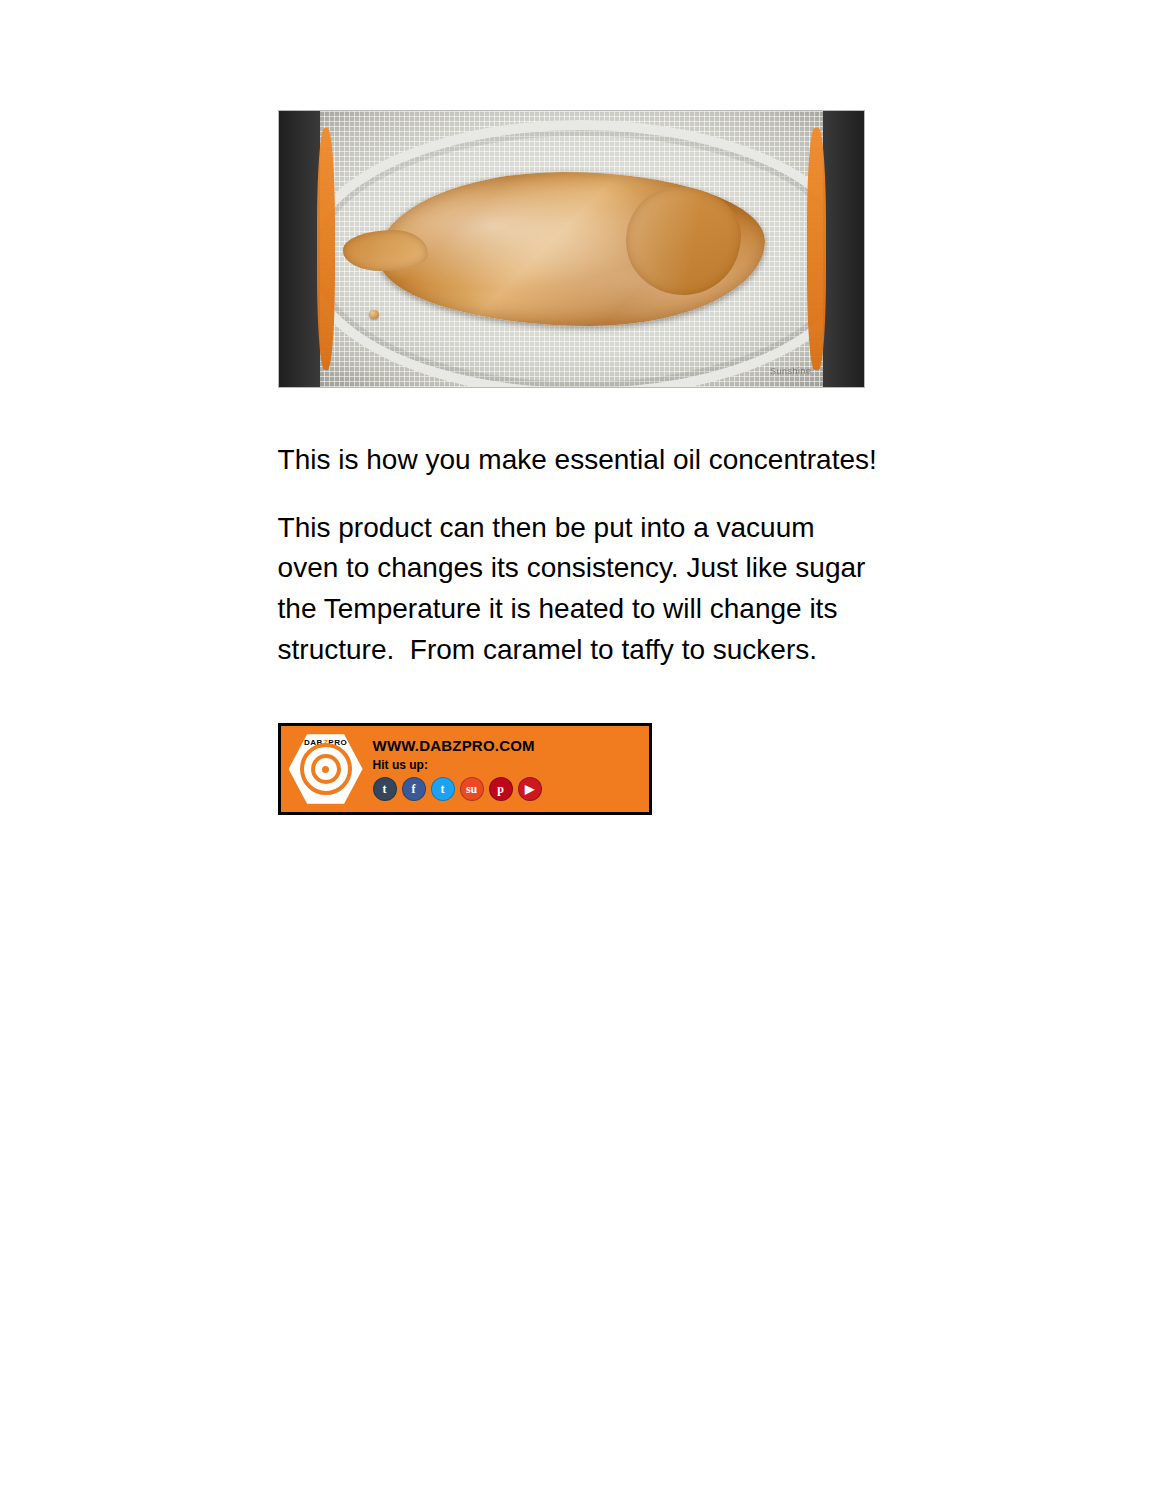Sunshine
This is how you make essential oil concentrates!
This product can then be put into a vacuum oven to changes its consistency. Just like sugar the Temperature it is heated to will change its structure. From caramel to taffy to suckers.
DABZPRO
WWW.DABZPRO.COM
Hit us up:
t f t su p ▶